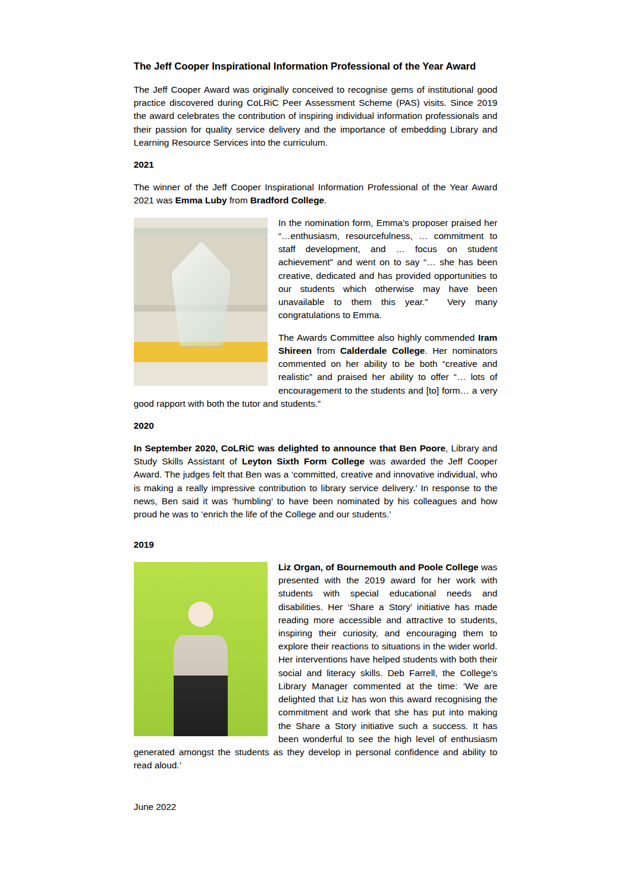The Jeff Cooper Inspirational Information Professional of the Year Award
The Jeff Cooper Award was originally conceived to recognise gems of institutional good practice discovered during CoLRiC Peer Assessment Scheme (PAS) visits. Since 2019 the award celebrates the contribution of inspiring individual information professionals and their passion for quality service delivery and the importance of embedding Library and Learning Resource Services into the curriculum.
2021
The winner of the Jeff Cooper Inspirational Information Professional of the Year Award 2021 was Emma Luby from Bradford College.
In the nomination form, Emma’s proposer praised her “…enthusiasm, resourcefulness, … commitment to staff development, and … focus on student achievement” and went on to say “… she has been creative, dedicated and has provided opportunities to our students which otherwise may have been unavailable to them this year.” Very many congratulations to Emma.
The Awards Committee also highly commended Iram Shireen from Calderdale College. Her nominators commented on her ability to be both “creative and realistic” and praised her ability to offer “… lots of encouragement to the students and [to] form… a very good rapport with both the tutor and students.”
2020
In September 2020, CoLRiC was delighted to announce that Ben Poore, Library and Study Skills Assistant of Leyton Sixth Form College was awarded the Jeff Cooper Award. The judges felt that Ben was a ‘committed, creative and innovative individual, who is making a really impressive contribution to library service delivery.’ In response to the news, Ben said it was ‘humbling’ to have been nominated by his colleagues and how proud he was to ‘enrich the life of the College and our students.’
2019
Liz Organ, of Bournemouth and Poole College was presented with the 2019 award for her work with students with special educational needs and disabilities. Her ‘Share a Story’ initiative has made reading more accessible and attractive to students, inspiring their curiosity, and encouraging them to explore their reactions to situations in the wider world. Her interventions have helped students with both their social and literacy skills. Deb Farrell, the College’s Library Manager commented at the time: ‘We are delighted that Liz has won this award recognising the commitment and work that she has put into making the Share a Story initiative such a success. It has been wonderful to see the high level of enthusiasm generated amongst the students as they develop in personal confidence and ability to read aloud.’
June 2022